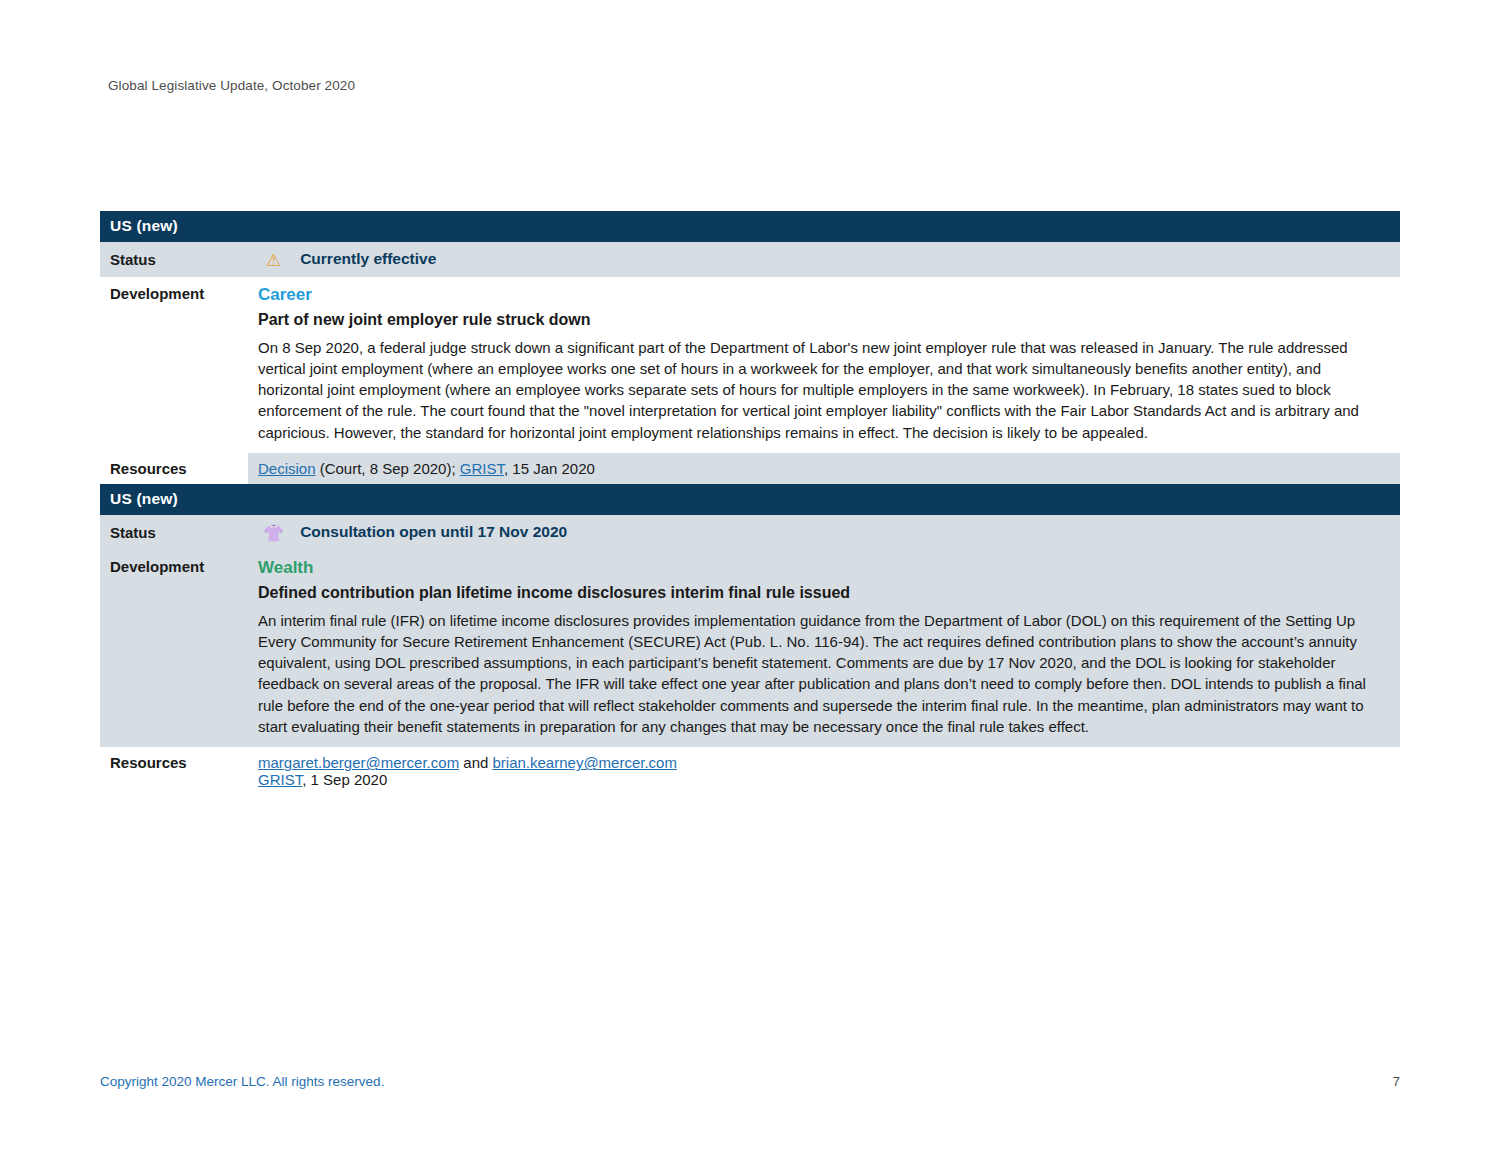Global Legislative Update, October 2020
| US (new) |
| Status | ⚠ Currently effective |
| Development | Career Part of new joint employer rule struck down On 8 Sep 2020, a federal judge struck down a significant part of the Department of Labor's new joint employer rule that was released in January. The rule addressed vertical joint employment (where an employee works one set of hours in a workweek for the employer, and that work simultaneously benefits another entity), and horizontal joint employment (where an employee works separate sets of hours for multiple employers in the same workweek). In February, 18 states sued to block enforcement of the rule. The court found that the "novel interpretation for vertical joint employer liability" conflicts with the Fair Labor Standards Act and is arbitrary and capricious. However, the standard for horizontal joint employment relationships remains in effect. The decision is likely to be appealed. |
| Resources | Decision (Court, 8 Sep 2020); GRIST , 15 Jan 2020 |
| US (new) |
| Status | 👚 Consultation open until 17 Nov 2020 |
| Development | Wealth Defined contribution plan lifetime income disclosures interim final rule issued An interim final rule (IFR) on lifetime income disclosures provides implementation guidance from the Department of Labor (DOL) on this requirement of the Setting Up Every Community for Secure Retirement Enhancement (SECURE) Act (Pub. L. No. 116-94). The act requires defined contribution plans to show the account’s annuity equivalent, using DOL prescribed assumptions, in each participant’s benefit statement. Comments are due by 17 Nov 2020, and the DOL is looking for stakeholder feedback on several areas of the proposal. The IFR will take effect one year after publication and plans don’t need to comply before then. DOL intends to publish a final rule before the end of the one-year period that will reflect stakeholder comments and supersede the interim final rule. In the meantime, plan administrators may want to start evaluating their benefit statements in preparation for any changes that may be necessary once the final rule takes effect. |
| Resources | margaret.berger@mercer.com and brian.kearney@mercer.com GRIST , 1 Sep 2020 |
Copyright 2020 Mercer LLC. All rights reserved. 7